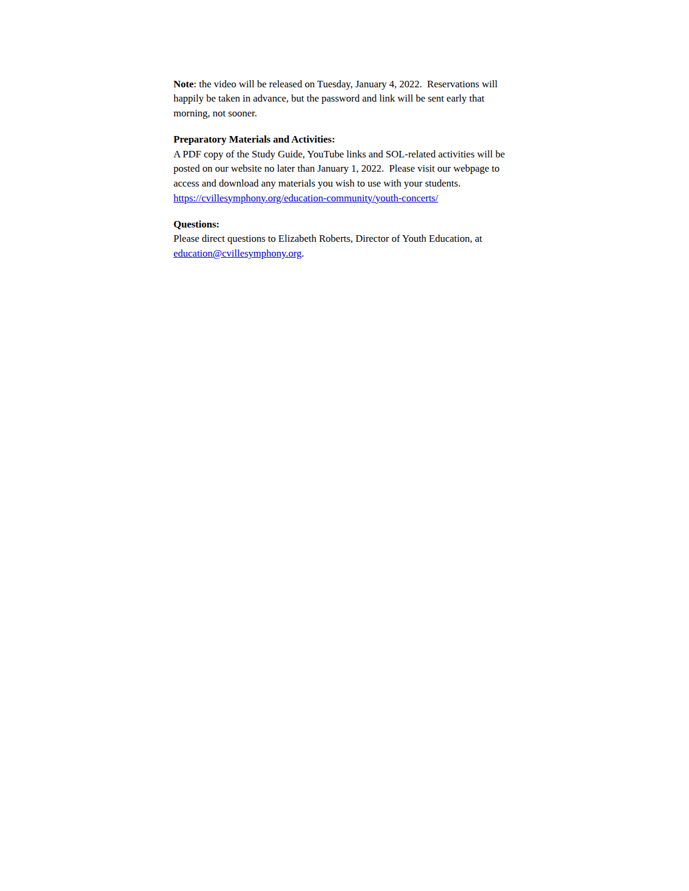Note: the video will be released on Tuesday, January 4, 2022. Reservations will happily be taken in advance, but the password and link will be sent early that morning, not sooner.
Preparatory Materials and Activities:
A PDF copy of the Study Guide, YouTube links and SOL-related activities will be posted on our website no later than January 1, 2022. Please visit our webpage to access and download any materials you wish to use with your students.
https://cvillesymphony.org/education-community/youth-concerts/
Questions:
Please direct questions to Elizabeth Roberts, Director of Youth Education, at education@cvillesymphony.org.